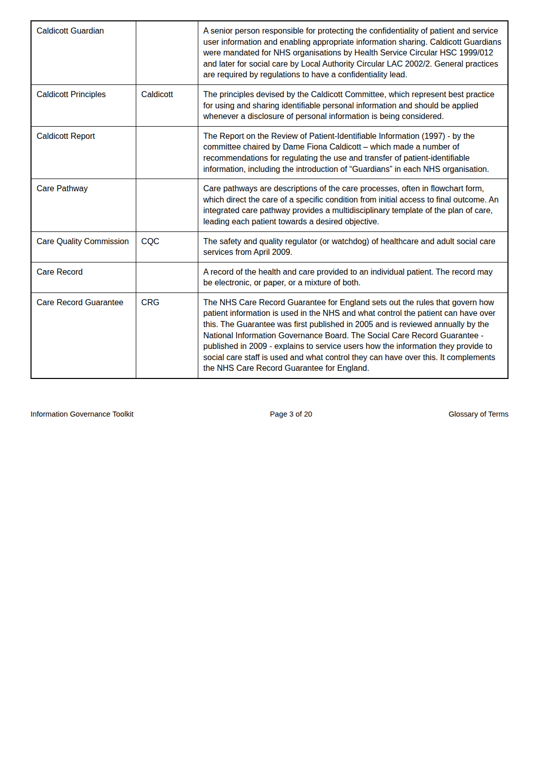| Caldicott Guardian | | A senior person responsible for protecting the confidentiality of patient and service user information and enabling appropriate information sharing. Caldicott Guardians were mandated for NHS organisations by Health Service Circular HSC 1999/012 and later for social care by Local Authority Circular LAC 2002/2. General practices are required by regulations to have a confidentiality lead. |
| Caldicott Principles | Caldicott | The principles devised by the Caldicott Committee, which represent best practice for using and sharing identifiable personal information and should be applied whenever a disclosure of personal information is being considered. |
| Caldicott Report | | The Report on the Review of Patient-Identifiable Information (1997) - by the committee chaired by Dame Fiona Caldicott – which made a number of recommendations for regulating the use and transfer of patient-identifiable information, including the introduction of “Guardians” in each NHS organisation. |
| Care Pathway | | Care pathways are descriptions of the care processes, often in flowchart form, which direct the care of a specific condition from initial access to final outcome. An integrated care pathway provides a multidisciplinary template of the plan of care, leading each patient towards a desired objective. |
| Care Quality Commission | CQC | The safety and quality regulator (or watchdog) of healthcare and adult social care services from April 2009. |
| Care Record | | A record of the health and care provided to an individual patient. The record may be electronic, or paper, or a mixture of both. |
| Care Record Guarantee | CRG | The NHS Care Record Guarantee for England sets out the rules that govern how patient information is used in the NHS and what control the patient can have over this. The Guarantee was first published in 2005 and is reviewed annually by the National Information Governance Board. The Social Care Record Guarantee - published in 2009 - explains to service users how the information they provide to social care staff is used and what control they can have over this. It complements the NHS Care Record Guarantee for England. |
Information Governance Toolkit Page 3 of 20 Glossary of Terms